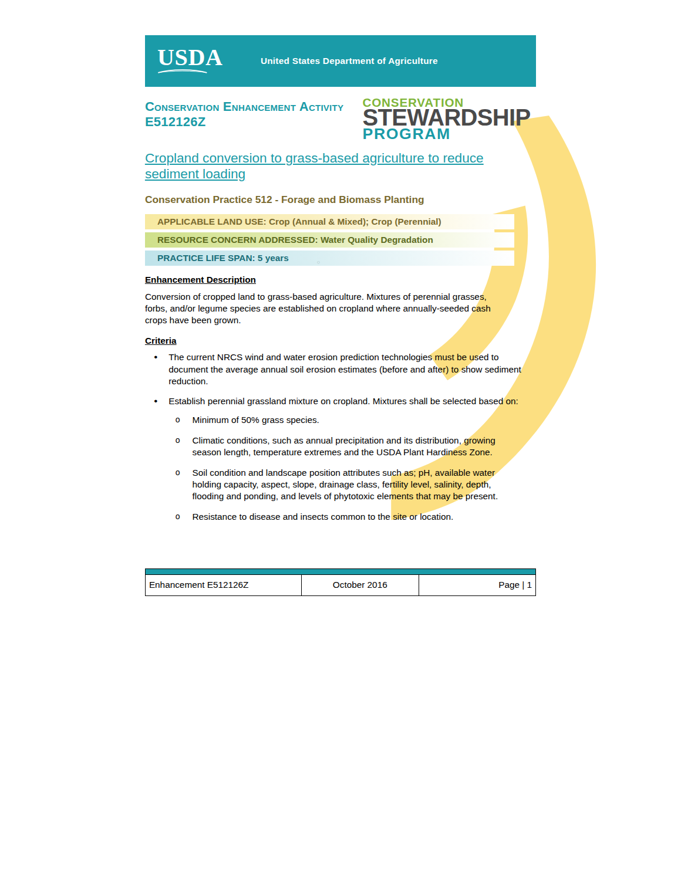USDA
United States Department of Agriculture
CONSERVATION ENHANCEMENT ACTIVITY E512126Z
CONSERVATION STEWARDSHIP PROGRAM
Cropland conversion to grass-based agriculture to reduce sediment loading
Conservation Practice 512 - Forage and Biomass Planting
APPLICABLE LAND USE: Crop (Annual & Mixed); Crop (Perennial)
RESOURCE CONCERN ADDRESSED: Water Quality Degradation
PRACTICE LIFE SPAN: 5 years○
Enhancement Description
Conversion of cropped land to grass-based agriculture. Mixtures of perennial grasses, forbs, and/or legume species are established on cropland where annually-seeded cash crops have been grown.
Criteria
The current NRCS wind and water erosion prediction technologies must be used to document the average annual soil erosion estimates (before and after) to show sediment reduction.
Establish perennial grassland mixture on cropland. Mixtures shall be selected based on:
Minimum of 50% grass species.
Climatic conditions, such as annual precipitation and its distribution, growing season length, temperature extremes and the USDA Plant Hardiness Zone.
Soil condition and landscape position attributes such as; pH, available water holding capacity, aspect, slope, drainage class, fertility level, salinity, depth, flooding and ponding, and levels of phytotoxic elements that may be present.
Resistance to disease and insects common to the site or location.
| Enhancement E512126Z | October 2016 | Page / 1 |